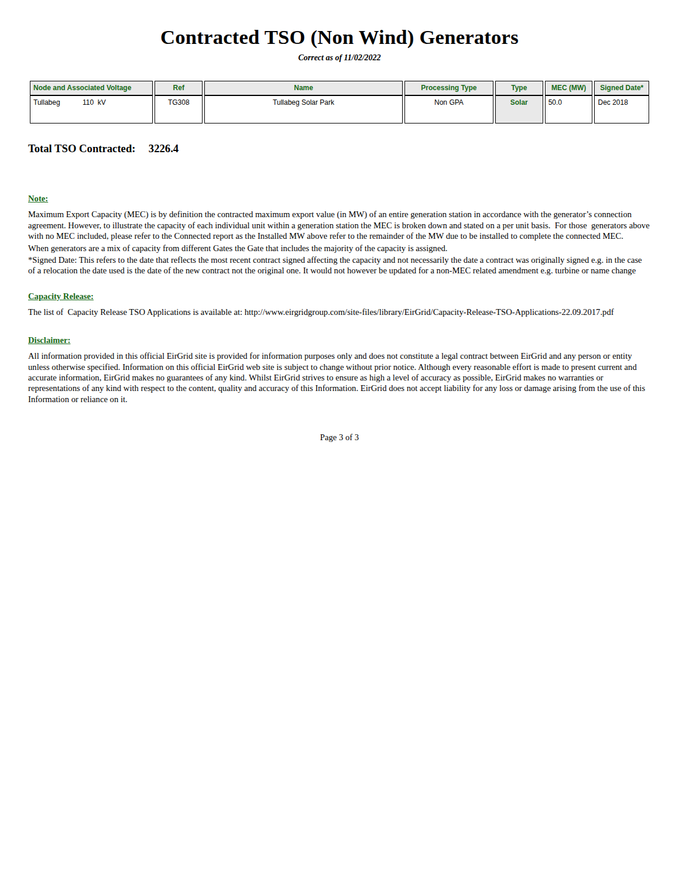Contracted TSO (Non Wind) Generators
Correct as of 11/02/2022
| Node and Associated Voltage | Ref | Name | Processing Type | Type | MEC (MW) | Signed Date* |
| --- | --- | --- | --- | --- | --- | --- |
| Tullabeg 110 kV | TG308 | Tullabeg Solar Park | Non GPA | Solar | 50.0 | Dec 2018 |
Total TSO Contracted:3226.4
Note:
Maximum Export Capacity (MEC) is by definition the contracted maximum export value (in MW) of an entire generation station in accordance with the generator’s connection agreement. However, to illustrate the capacity of each individual unit within a generation station the MEC is broken down and stated on a per unit basis. For those generators above with no MEC included, please refer to the Connected report as the Installed MW above refer to the remainder of the MW due to be installed to complete the connected MEC.
When generators are a mix of capacity from different Gates the Gate that includes the majority of the capacity is assigned.
*Signed Date: This refers to the date that reflects the most recent contract signed affecting the capacity and not necessarily the date a contract was originally signed e.g. in the case of a relocation the date used is the date of the new contract not the original one. It would not however be updated for a non-MEC related amendment e.g. turbine or name change
Capacity Release:
The list of Capacity Release TSO Applications is available at: http://www.eirgridgroup.com/site-files/library/EirGrid/Capacity-Release-TSO-Applications-22.09.2017.pdf
Disclaimer:
All information provided in this official EirGrid site is provided for information purposes only and does not constitute a legal contract between EirGrid and any person or entity unless otherwise specified. Information on this official EirGrid web site is subject to change without prior notice. Although every reasonable effort is made to present current and accurate information, EirGrid makes no guarantees of any kind. Whilst EirGrid strives to ensure as high a level of accuracy as possible, EirGrid makes no warranties or representations of any kind with respect to the content, quality and accuracy of this Information. EirGrid does not accept liability for any loss or damage arising from the use of this Information or reliance on it.
Page 3 of 3